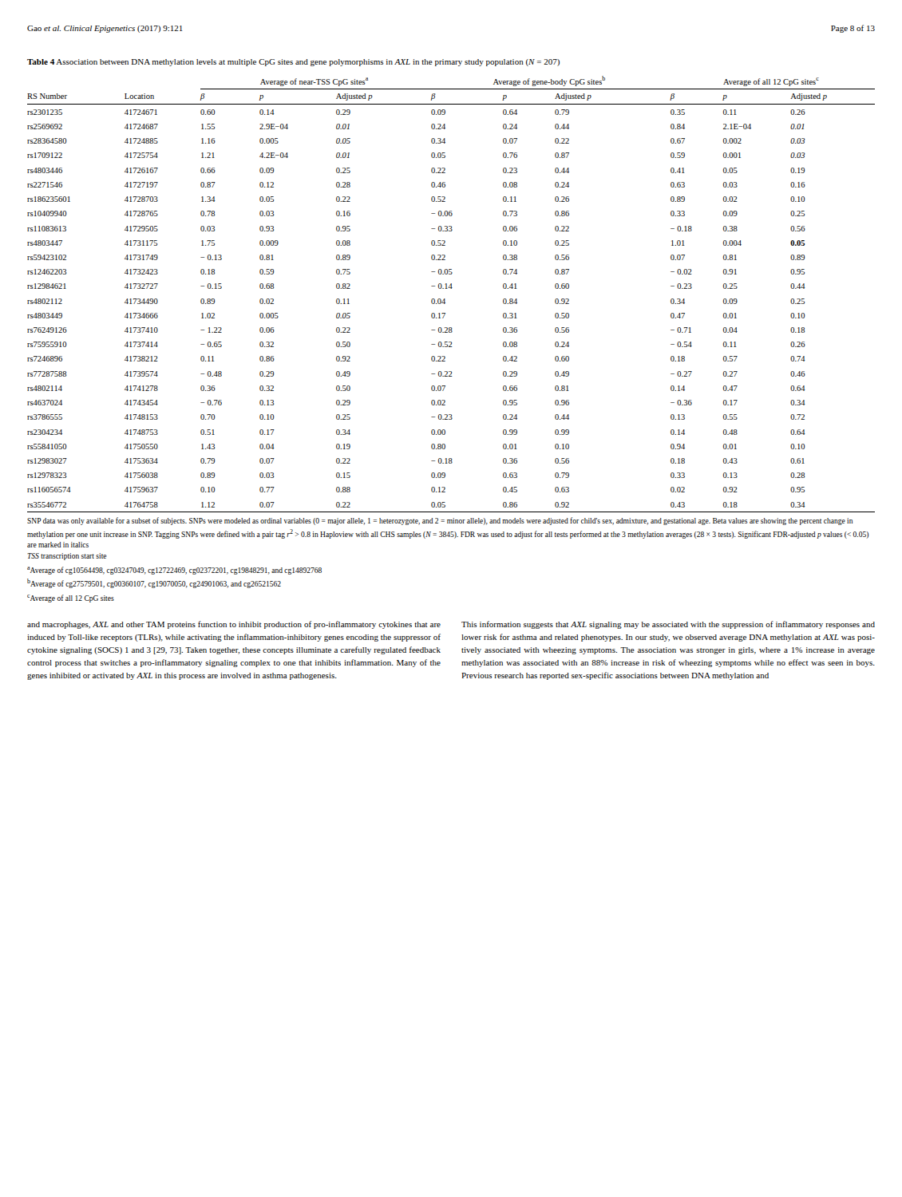Gao et al. Clinical Epigenetics (2017) 9:121
Page 8 of 13
Table 4 Association between DNA methylation levels at multiple CpG sites and gene polymorphisms in AXL in the primary study population (N = 207)
| | | Average of near-TSS CpG sites a | Average of gene-body CpG sites b | Average of all 12 CpG sites c |
| --- | --- | --- | --- | --- |
| RS Number | Location | β | p | Adjusted p | β | p | Adjusted p | β | p | Adjusted p |
| rs2301235 | 41724671 | 0.60 | 0.14 | 0.29 | 0.09 | 0.64 | 0.79 | 0.35 | 0.11 | 0.26 |
| rs2569692 | 41724687 | 1.55 | 2.9E−04 | 0.01 | 0.24 | 0.24 | 0.44 | 0.84 | 2.1E−04 | 0.01 |
| rs28364580 | 41724885 | 1.16 | 0.005 | 0.05 | 0.34 | 0.07 | 0.22 | 0.67 | 0.002 | 0.03 |
| rs1709122 | 41725754 | 1.21 | 4.2E−04 | 0.01 | 0.05 | 0.76 | 0.87 | 0.59 | 0.001 | 0.03 |
| rs4803446 | 41726167 | 0.66 | 0.09 | 0.25 | 0.22 | 0.23 | 0.44 | 0.41 | 0.05 | 0.19 |
| rs2271546 | 41727197 | 0.87 | 0.12 | 0.28 | 0.46 | 0.08 | 0.24 | 0.63 | 0.03 | 0.16 |
| rs186235601 | 41728703 | 1.34 | 0.05 | 0.22 | 0.52 | 0.11 | 0.26 | 0.89 | 0.02 | 0.10 |
| rs10409940 | 41728765 | 0.78 | 0.03 | 0.16 | − 0.06 | 0.73 | 0.86 | 0.33 | 0.09 | 0.25 |
| rs11083613 | 41729505 | 0.03 | 0.93 | 0.95 | − 0.33 | 0.06 | 0.22 | − 0.18 | 0.38 | 0.56 |
| rs4803447 | 41731175 | 1.75 | 0.009 | 0.08 | 0.52 | 0.10 | 0.25 | 1.01 | 0.004 | 0.05 |
| rs59423102 | 41731749 | − 0.13 | 0.81 | 0.89 | 0.22 | 0.38 | 0.56 | 0.07 | 0.81 | 0.89 |
| rs12462203 | 41732423 | 0.18 | 0.59 | 0.75 | − 0.05 | 0.74 | 0.87 | − 0.02 | 0.91 | 0.95 |
| rs12984621 | 41732727 | − 0.15 | 0.68 | 0.82 | − 0.14 | 0.41 | 0.60 | − 0.23 | 0.25 | 0.44 |
| rs4802112 | 41734490 | 0.89 | 0.02 | 0.11 | 0.04 | 0.84 | 0.92 | 0.34 | 0.09 | 0.25 |
| rs4803449 | 41734666 | 1.02 | 0.005 | 0.05 | 0.17 | 0.31 | 0.50 | 0.47 | 0.01 | 0.10 |
| rs76249126 | 41737410 | − 1.22 | 0.06 | 0.22 | − 0.28 | 0.36 | 0.56 | − 0.71 | 0.04 | 0.18 |
| rs75955910 | 41737414 | − 0.65 | 0.32 | 0.50 | − 0.52 | 0.08 | 0.24 | − 0.54 | 0.11 | 0.26 |
| rs7246896 | 41738212 | 0.11 | 0.86 | 0.92 | 0.22 | 0.42 | 0.60 | 0.18 | 0.57 | 0.74 |
| rs77287588 | 41739574 | − 0.48 | 0.29 | 0.49 | − 0.22 | 0.29 | 0.49 | − 0.27 | 0.27 | 0.46 |
| rs4802114 | 41741278 | 0.36 | 0.32 | 0.50 | 0.07 | 0.66 | 0.81 | 0.14 | 0.47 | 0.64 |
| rs4637024 | 41743454 | − 0.76 | 0.13 | 0.29 | 0.02 | 0.95 | 0.96 | − 0.36 | 0.17 | 0.34 |
| rs3786555 | 41748153 | 0.70 | 0.10 | 0.25 | − 0.23 | 0.24 | 0.44 | 0.13 | 0.55 | 0.72 |
| rs2304234 | 41748753 | 0.51 | 0.17 | 0.34 | 0.00 | 0.99 | 0.99 | 0.14 | 0.48 | 0.64 |
| rs55841050 | 41750550 | 1.43 | 0.04 | 0.19 | 0.80 | 0.01 | 0.10 | 0.94 | 0.01 | 0.10 |
| rs12983027 | 41753634 | 0.79 | 0.07 | 0.22 | − 0.18 | 0.36 | 0.56 | 0.18 | 0.43 | 0.61 |
| rs12978323 | 41756038 | 0.89 | 0.03 | 0.15 | 0.09 | 0.63 | 0.79 | 0.33 | 0.13 | 0.28 |
| rs116056574 | 41759637 | 0.10 | 0.77 | 0.88 | 0.12 | 0.45 | 0.63 | 0.02 | 0.92 | 0.95 |
| rs35546772 | 41764758 | 1.12 | 0.07 | 0.22 | 0.05 | 0.86 | 0.92 | 0.43 | 0.18 | 0.34 |
SNP data was only available for a subset of subjects. SNPs were modeled as ordinal variables (0 = major allele, 1 = heterozygote, and 2 = minor allele), and models were adjusted for child's sex, admixture, and gestational age. Beta values are showing the percent change in methylation per one unit increase in SNP. Tagging SNPs were defined with a pair tag r2 > 0.8 in Haploview with all CHS samples (N = 3845). FDR was used to adjust for all tests performed at the 3 methylation averages (28 × 3 tests). Significant FDR-adjusted p values (< 0.05) are marked in italics
TSS transcription start site
aAverage of cg10564498, cg03247049, cg12722469, cg02372201, cg19848291, and cg14892768
bAverage of cg27579501, cg00360107, cg19070050, cg24901063, and cg26521562
cAverage of all 12 CpG sites
and macrophages, AXL and other TAM proteins function to inhibit production of pro-inflammatory cytokines that are induced by Toll-like receptors (TLRs), while activating the inflammation-inhibitory genes encoding the suppressor of cytokine signaling (SOCS) 1 and 3 [29, 73]. Taken together, these concepts illuminate a carefully regulated feedback control process that switches a pro-inflammatory signaling complex to one that inhibits inflammation. Many of the genes inhibited or activated by AXL in this process are involved in asthma pathogenesis.
This information suggests that AXL signaling may be associated with the suppression of inflammatory responses and lower risk for asthma and related phenotypes. In our study, we observed average DNA methylation at AXL was positively associated with wheezing symptoms. The association was stronger in girls, where a 1% increase in average methylation was associated with an 88% increase in risk of wheezing symptoms while no effect was seen in boys. Previous research has reported sex-specific associations between DNA methylation and